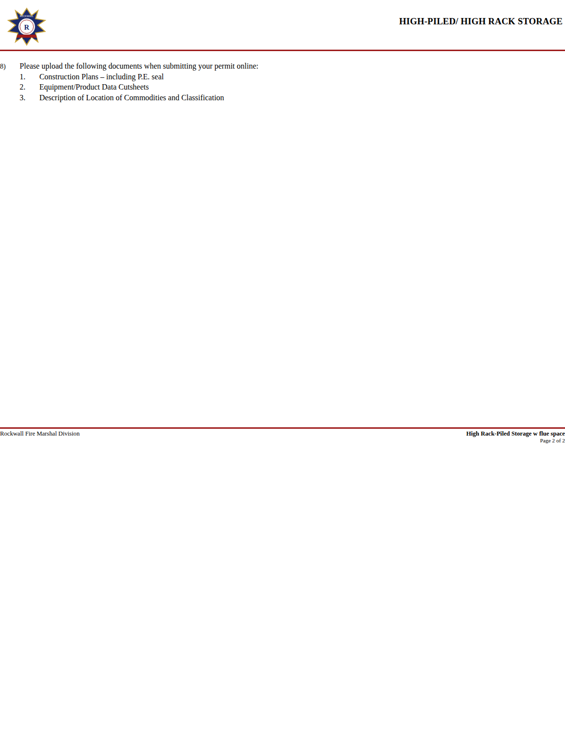R ROCKWALL
HIGH-PILED/ HIGH RACK STORAGE
8) Please upload the following documents when submitting your permit online:
1. Construction Plans – including P.E. seal
2. Equipment/Product Data Cutsheets
3. Description of Location of Commodities and Classification
Rockwall Fire Marshal Division
High Rack-Piled Storage w flue space
Page 2 of 2